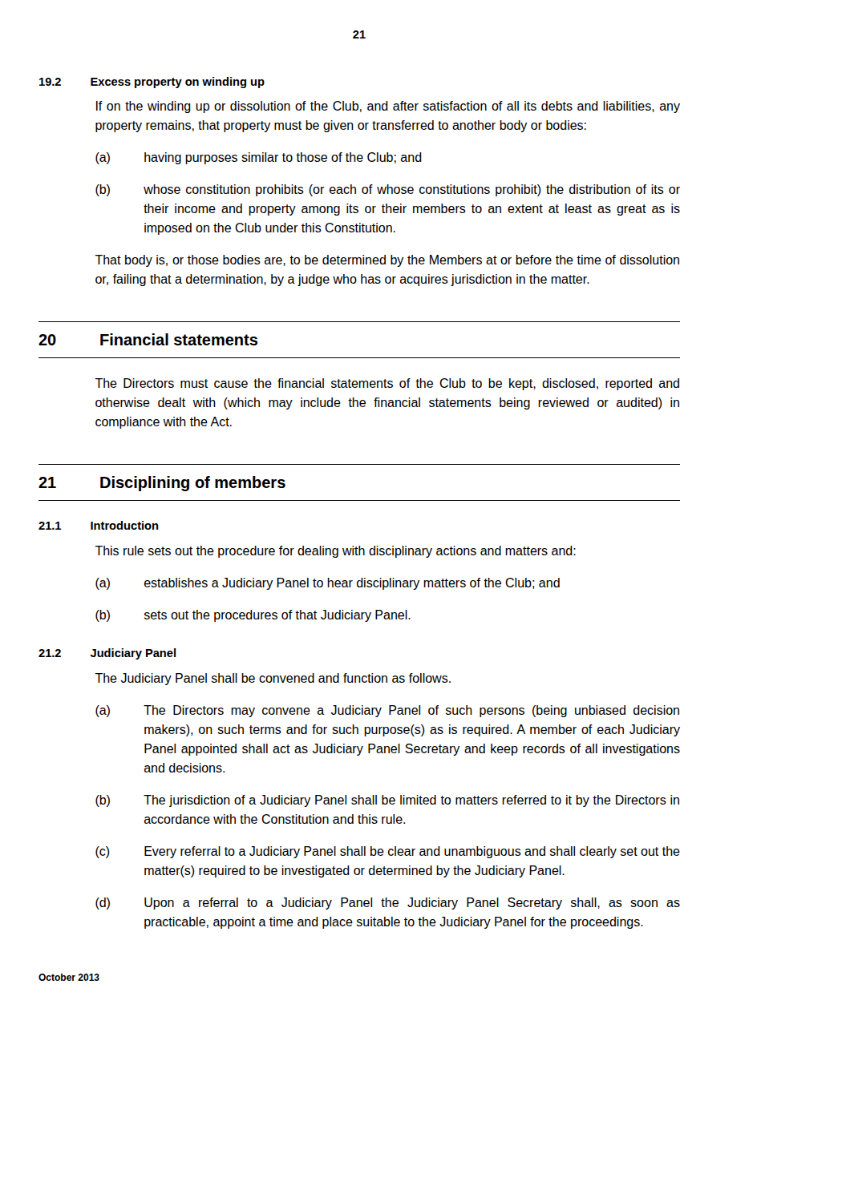21
19.2 Excess property on winding up
If on the winding up or dissolution of the Club, and after satisfaction of all its debts and liabilities, any property remains, that property must be given or transferred to another body or bodies:
(a) having purposes similar to those of the Club; and
(b) whose constitution prohibits (or each of whose constitutions prohibit) the distribution of its or their income and property among its or their members to an extent at least as great as is imposed on the Club under this Constitution.
That body is, or those bodies are, to be determined by the Members at or before the time of dissolution or, failing that a determination, by a judge who has or acquires jurisdiction in the matter.
20 Financial statements
The Directors must cause the financial statements of the Club to be kept, disclosed, reported and otherwise dealt with (which may include the financial statements being reviewed or audited) in compliance with the Act.
21 Disciplining of members
21.1 Introduction
This rule sets out the procedure for dealing with disciplinary actions and matters and:
(a) establishes a Judiciary Panel to hear disciplinary matters of the Club; and
(b) sets out the procedures of that Judiciary Panel.
21.2 Judiciary Panel
The Judiciary Panel shall be convened and function as follows.
(a) The Directors may convene a Judiciary Panel of such persons (being unbiased decision makers), on such terms and for such purpose(s) as is required. A member of each Judiciary Panel appointed shall act as Judiciary Panel Secretary and keep records of all investigations and decisions.
(b) The jurisdiction of a Judiciary Panel shall be limited to matters referred to it by the Directors in accordance with the Constitution and this rule.
(c) Every referral to a Judiciary Panel shall be clear and unambiguous and shall clearly set out the matter(s) required to be investigated or determined by the Judiciary Panel.
(d) Upon a referral to a Judiciary Panel the Judiciary Panel Secretary shall, as soon as practicable, appoint a time and place suitable to the Judiciary Panel for the proceedings.
October 2013